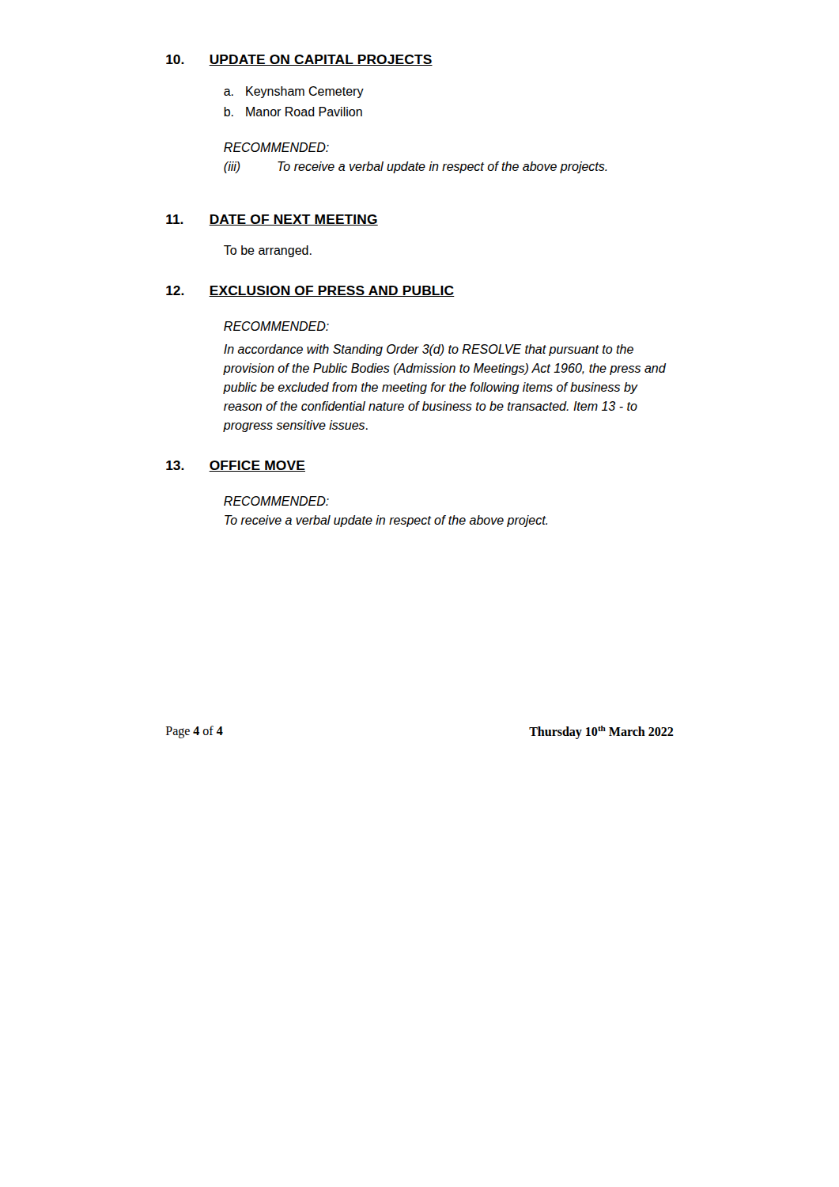10.
Update on Capital Projects
Keynsham Cemetery
Manor Road Pavilion
RECOMMENDED:
(iii)
To receive a verbal update in respect of the above projects.
11.
Date of Next Meeting
To be arranged.
12.
Exclusion of Press and Public
RECOMMENDED:
In accordance with Standing Order 3(d) to RESOLVE that pursuant to the provision of the Public Bodies (Admission to Meetings) Act 1960, the press and public be excluded from the meeting for the following items of business by reason of the confidential nature of business to be transacted. Item 13 - to progress sensitive issues.
13.
Office Move
RECOMMENDED:
To receive a verbal update in respect of the above project.
Page 4 of 4
Thursday 10th March 2022